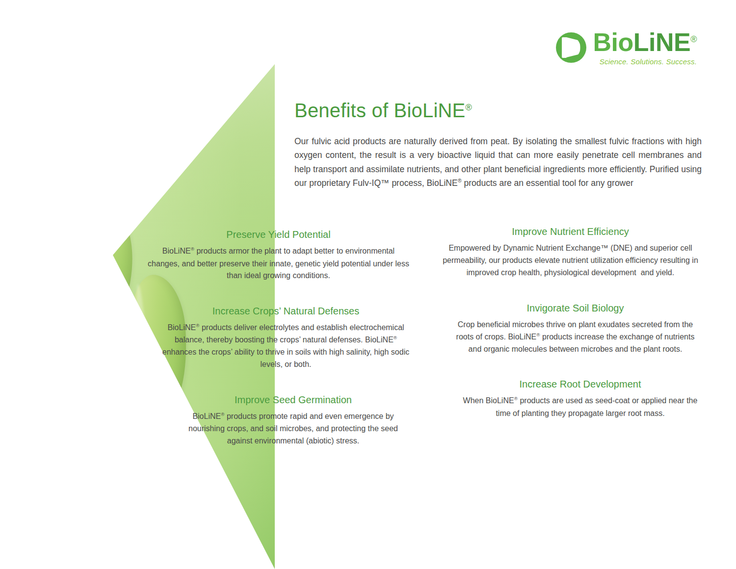Bio LiNE®
Science. Solutions. Success.
Benefits of BioLiNE®
Our fulvic acid products are naturally derived from peat. By isolating the smallest fulvic fractions with high oxygen content, the result is a very bioactive liquid that can more easily penetrate cell membranes and help transport and assimilate nutrients, and other plant beneficial ingredients more efficiently. Purified using our proprietary Fulv-IQ™ process, BioLiNE® products are an essential tool for any grower
Preserve Yield Potential
BioLiNE® products armor the plant to adapt better to environmental changes, and better preserve their innate, genetic yield potential under less than ideal growing conditions.
Increase Crops’ Natural Defenses
BioLiNE® products deliver electrolytes and establish electrochemical balance, thereby boosting the crops’ natural defenses. BioLiNE® enhances the crops’ ability to thrive in soils with high salinity, high sodic levels, or both.
Improve Seed Germination
BioLiNE® products promote rapid and even emergence by nourishing crops, and soil microbes, and protecting the seed against environmental (abiotic) stress.
Improve Nutrient Efficiency
Empowered by Dynamic Nutrient Exchange™ (DNE) and superior cell permeability, our products elevate nutrient utilization efficiency resulting in improved crop health, physiological development and yield.
Invigorate Soil Biology
Crop beneficial microbes thrive on plant exudates secreted from the roots of crops. BioLiNE® products increase the exchange of nutrients and organic molecules between microbes and the plant roots.
Increase Root Development
When BioLiNE® products are used as seed-coat or applied near the time of planting they propagate larger root mass.